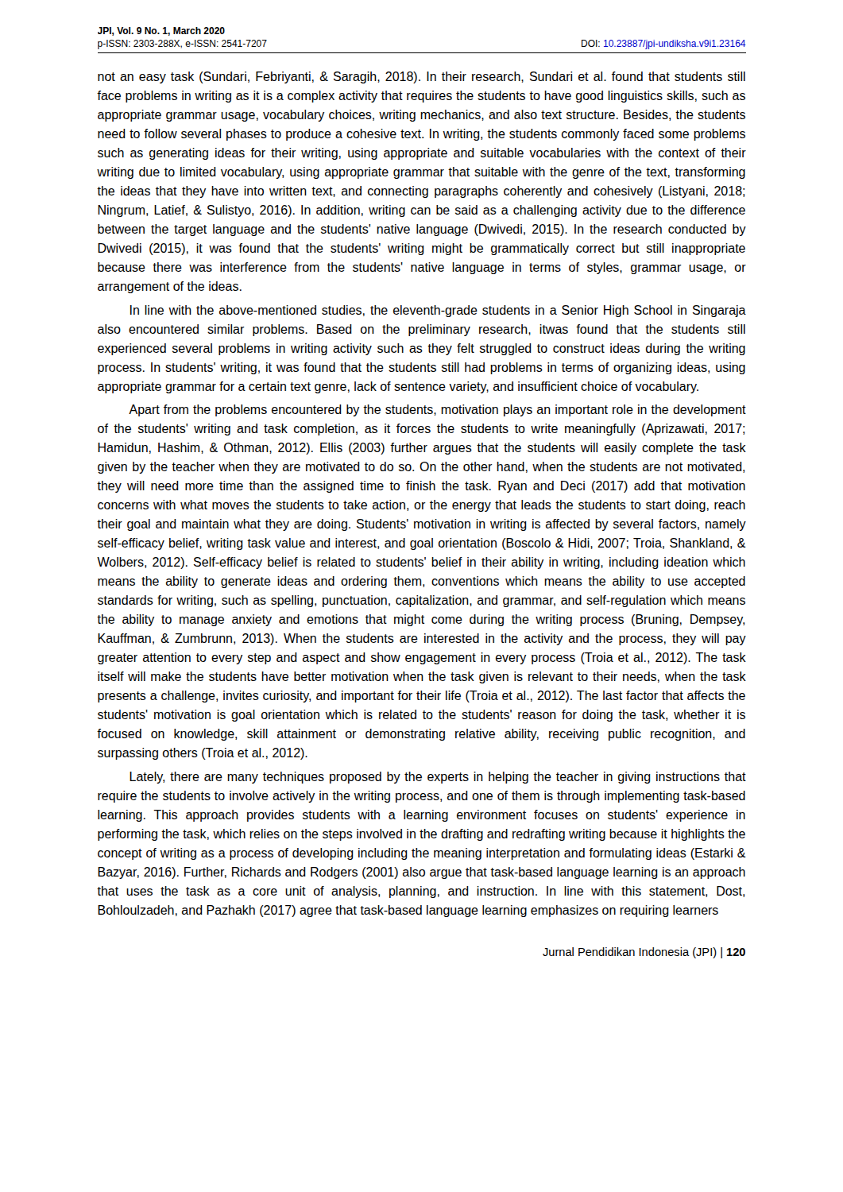JPI, Vol. 9 No. 1, March 2020
p-ISSN: 2303-288X, e-ISSN: 2541-7207
DOI: 10.23887/jpi-undiksha.v9i1.23164
not an easy task (Sundari, Febriyanti, & Saragih, 2018). In their research, Sundari et al. found that students still face problems in writing as it is a complex activity that requires the students to have good linguistics skills, such as appropriate grammar usage, vocabulary choices, writing mechanics, and also text structure. Besides, the students need to follow several phases to produce a cohesive text. In writing, the students commonly faced some problems such as generating ideas for their writing, using appropriate and suitable vocabularies with the context of their writing due to limited vocabulary, using appropriate grammar that suitable with the genre of the text, transforming the ideas that they have into written text, and connecting paragraphs coherently and cohesively (Listyani, 2018; Ningrum, Latief, & Sulistyo, 2016). In addition, writing can be said as a challenging activity due to the difference between the target language and the students' native language (Dwivedi, 2015). In the research conducted by Dwivedi (2015), it was found that the students' writing might be grammatically correct but still inappropriate because there was interference from the students' native language in terms of styles, grammar usage, or arrangement of the ideas.
In line with the above-mentioned studies, the eleventh-grade students in a Senior High School in Singaraja also encountered similar problems. Based on the preliminary research, itwas found that the students still experienced several problems in writing activity such as they felt struggled to construct ideas during the writing process. In students' writing, it was found that the students still had problems in terms of organizing ideas, using appropriate grammar for a certain text genre, lack of sentence variety, and insufficient choice of vocabulary.
Apart from the problems encountered by the students, motivation plays an important role in the development of the students' writing and task completion, as it forces the students to write meaningfully (Aprizawati, 2017; Hamidun, Hashim, & Othman, 2012). Ellis (2003) further argues that the students will easily complete the task given by the teacher when they are motivated to do so. On the other hand, when the students are not motivated, they will need more time than the assigned time to finish the task. Ryan and Deci (2017) add that motivation concerns with what moves the students to take action, or the energy that leads the students to start doing, reach their goal and maintain what they are doing. Students' motivation in writing is affected by several factors, namely self-efficacy belief, writing task value and interest, and goal orientation (Boscolo & Hidi, 2007; Troia, Shankland, & Wolbers, 2012). Self-efficacy belief is related to students' belief in their ability in writing, including ideation which means the ability to generate ideas and ordering them, conventions which means the ability to use accepted standards for writing, such as spelling, punctuation, capitalization, and grammar, and self-regulation which means the ability to manage anxiety and emotions that might come during the writing process (Bruning, Dempsey, Kauffman, & Zumbrunn, 2013). When the students are interested in the activity and the process, they will pay greater attention to every step and aspect and show engagement in every process (Troia et al., 2012). The task itself will make the students have better motivation when the task given is relevant to their needs, when the task presents a challenge, invites curiosity, and important for their life (Troia et al., 2012). The last factor that affects the students' motivation is goal orientation which is related to the students' reason for doing the task, whether it is focused on knowledge, skill attainment or demonstrating relative ability, receiving public recognition, and surpassing others (Troia et al., 2012).
Lately, there are many techniques proposed by the experts in helping the teacher in giving instructions that require the students to involve actively in the writing process, and one of them is through implementing task-based learning. This approach provides students with a learning environment focuses on students' experience in performing the task, which relies on the steps involved in the drafting and redrafting writing because it highlights the concept of writing as a process of developing including the meaning interpretation and formulating ideas (Estarki & Bazyar, 2016). Further, Richards and Rodgers (2001) also argue that task-based language learning is an approach that uses the task as a core unit of analysis, planning, and instruction. In line with this statement, Dost, Bohloulzadeh, and Pazhakh (2017) agree that task-based language learning emphasizes on requiring learners
Jurnal Pendidikan Indonesia (JPI) | 120